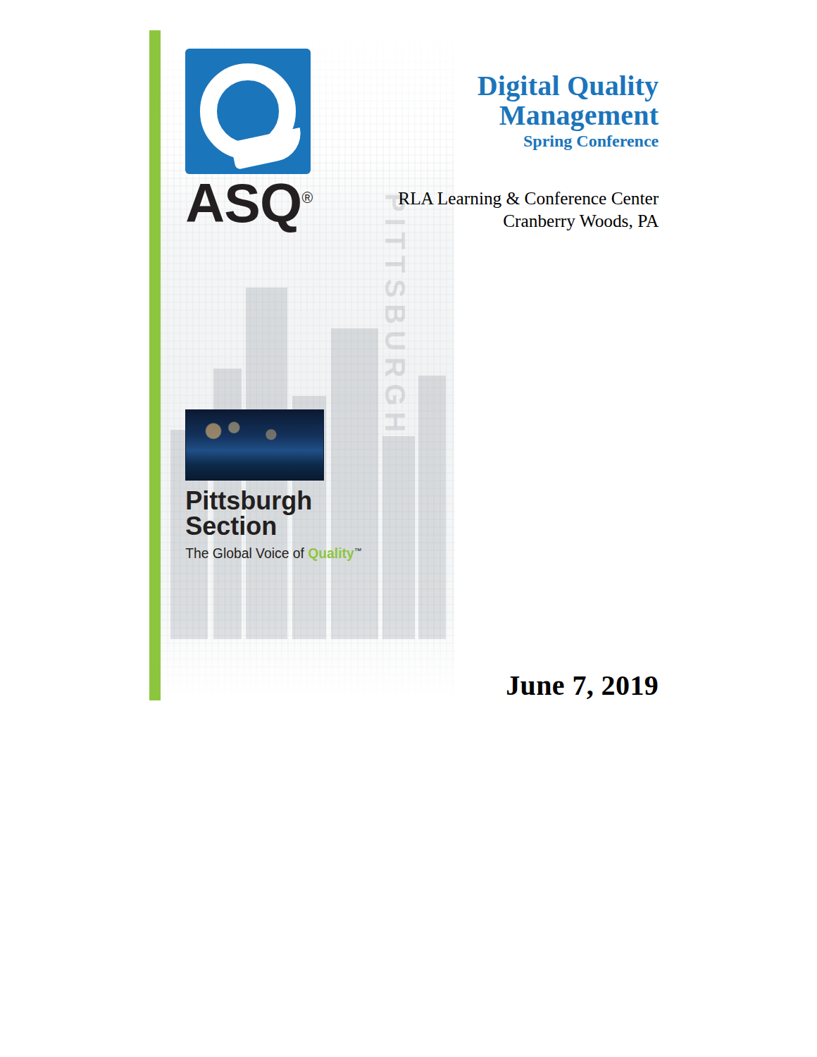PITTSBURGH
ASQ®
Digital Quality Management
Spring Conference
RLA Learning & Conference Center
Cranberry Woods, PA
Pittsburgh
Section
The Global Voice of Quality™
June 7, 2019